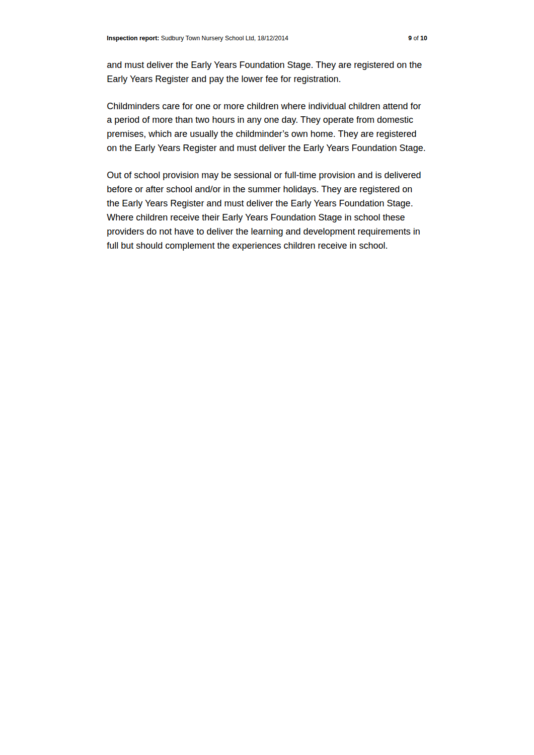Inspection report: Sudbury Town Nursery School Ltd, 18/12/2014
9 of 10
and must deliver the Early Years Foundation Stage. They are registered on the Early Years Register and pay the lower fee for registration.
Childminders care for one or more children where individual children attend for a period of more than two hours in any one day. They operate from domestic premises, which are usually the childminder’s own home. They are registered on the Early Years Register and must deliver the Early Years Foundation Stage.
Out of school provision may be sessional or full-time provision and is delivered before or after school and/or in the summer holidays. They are registered on the Early Years Register and must deliver the Early Years Foundation Stage. Where children receive their Early Years Foundation Stage in school these providers do not have to deliver the learning and development requirements in full but should complement the experiences children receive in school.